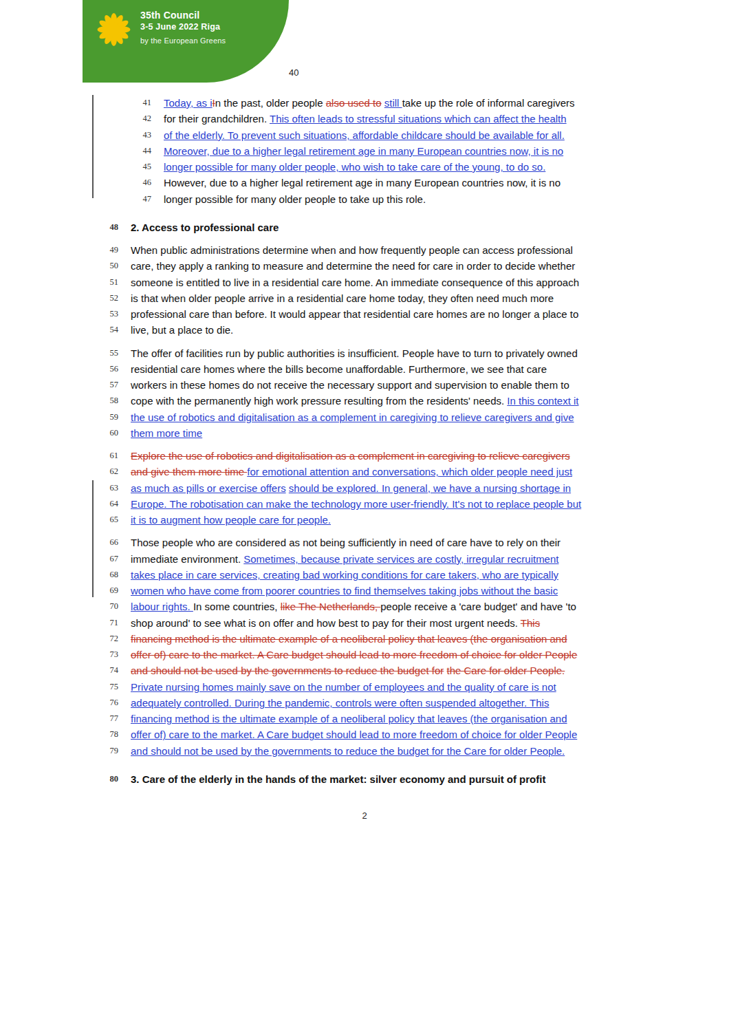35th Council 3-5 June 2022 Riga by the European Greens
40
41 Today, as iIn the past, older people also used to still take up the role of informal caregivers 42for their grandchildren. This often leads to stressful situations which can affect the health 43 of the elderly. To prevent such situations, affordable childcare should be available for all. 44 Moreover, due to a higher legal retirement age in many European countries now, it is no 45 longer possible for many older people, who wish to take care of the young, to do so. 46 However, due to a higher legal retirement age in many European countries now, it is no 47longer possible for many older people to take up this role.
482. Access to professional care
49 When public administrations determine when and how frequently people can access professional 50care, they apply a ranking to measure and determine the need for care in order to decide whether 51someone is entitled to live in a residential care home. An immediate consequence of this approach 52is that when older people arrive in a residential care home today, they often need much more 53professional care than before. It would appear that residential care homes are no longer a place to 54live, but a place to die.
55 The offer of facilities run by public authorities is insufficient. People have to turn to privately owned 56residential care homes where the bills become unaffordable. Furthermore, we see that care 57workers in these homes do not receive the necessary support and supervision to enable them to 58cope with the permanently high work pressure resulting from the residents' needs. In this context it 59 the use of robotics and digitalisation as a complement in caregiving to relieve caregivers and give 60 them more time
61 Explore the use of robotics and digitalisation as a complement in caregiving to relieve caregivers 62 and give them more time for emotional attention and conversations, which older people need just 63 as much as pills or exercise offers should be explored. In general, we have a nursing shortage in 64 Europe. The robotisation can make the technology more user-friendly. It's not to replace people but 65 it is to augment how people care for people.
66 Those people who are considered as not being sufficiently in need of care have to rely on their 67immediate environment. Sometimes, because private services are costly, irregular recruitment 68 takes place in care services, creating bad working conditions for care takers, who are typically 69 women who have come from poorer countries to find themselves taking jobs without the basic 70 labour rights. In some countries, like The Netherlands, people receive a 'care budget' and have 'to 71shop around' to see what is on offer and how best to pay for their most urgent needs. This 72 financing method is the ultimate example of a neoliberal policy that leaves (the organisation and 73 offer of) care to the market. A Care budget should lead to more freedom of choice for older People 74 and should not be used by the governments to reduce the budget for the Care for older People. 75 Private nursing homes mainly save on the number of employees and the quality of care is not 76 adequately controlled. During the pandemic, controls were often suspended altogether. This 77 financing method is the ultimate example of a neoliberal policy that leaves (the organisation and 78 offer of) care to the market. A Care budget should lead to more freedom of choice for older People 79 and should not be used by the governments to reduce the budget for the Care for older People.
803. Care of the elderly in the hands of the market: silver economy and pursuit of profit
2